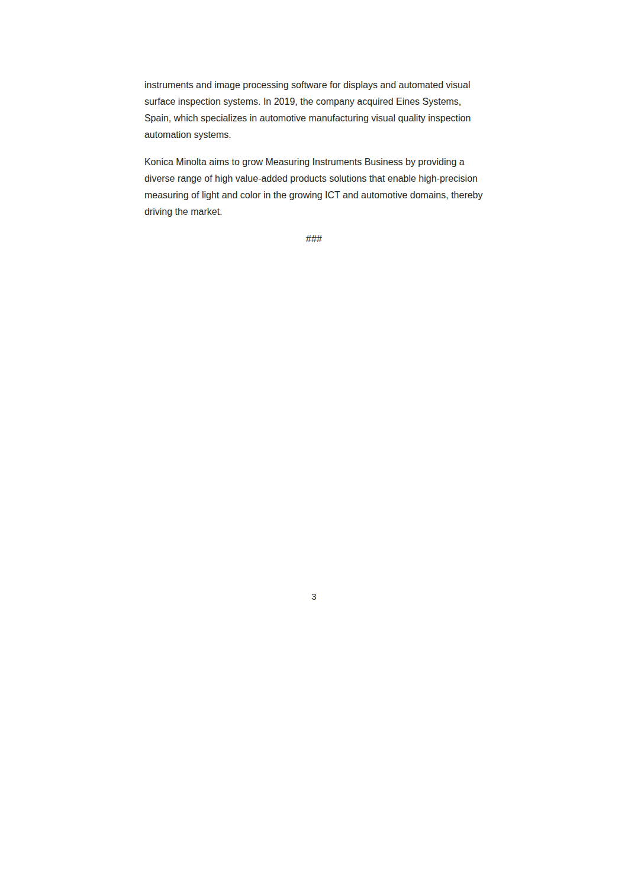instruments and image processing software for displays and automated visual surface inspection systems. In 2019, the company acquired Eines Systems, Spain, which specializes in automotive manufacturing visual quality inspection automation systems.
Konica Minolta aims to grow Measuring Instruments Business by providing a diverse range of high value-added products solutions that enable high-precision measuring of light and color in the growing ICT and automotive domains, thereby driving the market.
###
3